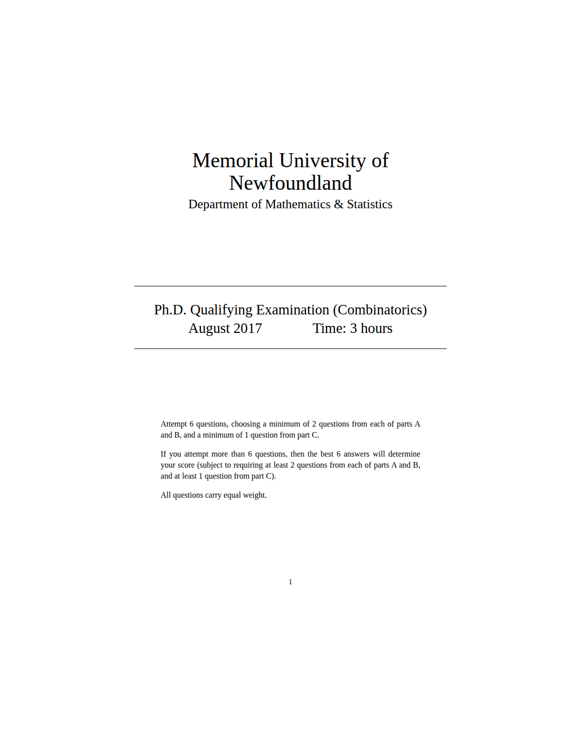Memorial University of Newfoundland
Department of Mathematics & Statistics
Ph.D. Qualifying Examination (Combinatorics)
August 2017 Time: 3 hours
Attempt 6 questions, choosing a minimum of 2 questions from each of parts A and B, and a minimum of 1 question from part C.
If you attempt more than 6 questions, then the best 6 answers will determine your score (subject to requiring at least 2 questions from each of parts A and B, and at least 1 question from part C).
All questions carry equal weight.
1